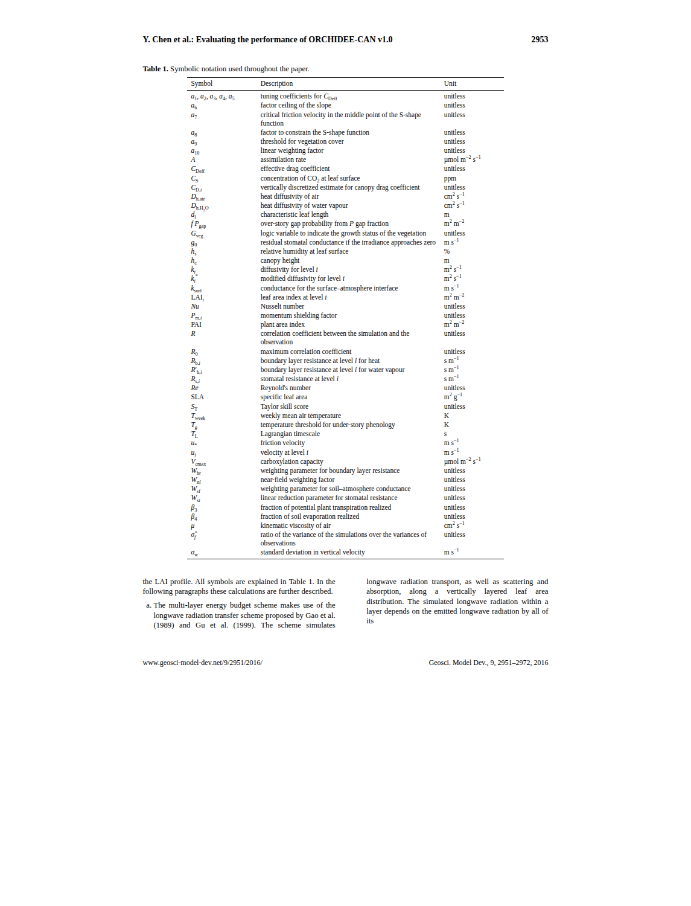Y. Chen et al.: Evaluating the performance of ORCHIDEE-CAN v1.0
2953
Table 1. Symbolic notation used throughout the paper.
| Symbol | Description | Unit |
| --- | --- | --- |
| a 1 , a 2 , a 3 , a 4 , a 5 | tuning coefficients for C Deff | unitless |
| a 6 | factor ceiling of the slope | unitless |
| a 7 | critical friction velocity in the middle point of the S-shape function | unitless |
| a 8 | factor to constrain the S-shape function | unitless |
| a 9 | threshold for vegetation cover | unitless |
| a 10 | linear weighting factor | unitless |
| A | assimilation rate | µmol m −2 s −1 |
| C Deff | effective drag coefficient | unitless |
| C S | concentration of CO 2 at leaf surface | ppm |
| C D, i | vertically discretized estimate for canopy drag coefficient | unitless |
| D h,air | heat diffusivity of air | cm 2 s −1 |
| D h,H 2 O | heat diffusivity of water vapour | cm 2 s −1 |
| d l | characteristic leaf length | m |
| f P gap | over-story gap probability from P gap fraction | m 2 m −2 |
| G veg | logic variable to indicate the growth status of the vegetation | unitless |
| g 0 | residual stomatal conductance if the irradiance approaches zero | m s −1 |
| h s | relative humidity at leaf surface | % |
| h c | canopy height | m |
| k i | diffusivity for level i | m 2 s −1 |
| k i * | modified diffusivity for level i | m 2 s −1 |
| k surf | conductance for the surface–atmosphere interface | m s −1 |
| LAI i | leaf area index at level i | m 2 m −2 |
| Nu | Nusselt number | unitless |
| P m, i | momentum shielding factor | unitless |
| PAI | plant area index | m 2 m −2 |
| R | correlation coefficient between the simulation and the observation | unitless |
| R 0 | maximum correlation coefficient | unitless |
| R b, i | boundary layer resistance at level i for heat | s m −1 |
| R ′ b, i | boundary layer resistance at level i for water vapour | s m −1 |
| R s, i | stomatal resistance at level i | s m −1 |
| Re | Reynold's number | unitless |
| SLA | specific leaf area | m 2 g −1 |
| S T | Taylor skill score | unitless |
| T week | weekly mean air temperature | K |
| T g | temperature threshold for under-story phenology | K |
| T L | Lagrangian timescale | s |
| u * | friction velocity | m s −1 |
| u i | velocity at level i | m s −1 |
| V cmax | carboxylation capacity | µmol m −2 s −1 |
| W br | weighting parameter for boundary layer resistance | unitless |
| W nf | near-field weighting factor | unitless |
| W sf | weighting parameter for soil–atmosphere conductance | unitless |
| W sr | linear reduction parameter for stomatal resistance | unitless |
| β 3 | fraction of potential plant transpiration realized | unitless |
| β 4 | fraction of soil evaporation realized | unitless |
| μ | kinematic viscosity of air | cm 2 s −1 |
| σ̂ f | ratio of the variance of the simulations over the variances of observations | unitless |
| σ w | standard deviation in vertical velocity | m s −1 |
the LAI profile. All symbols are explained in Table 1. In the following paragraphs these calculations are further described.
The multi-layer energy budget scheme makes use of the longwave radiation transfer scheme proposed by Gao et al. (1989) and Gu et al. (1999). The scheme simulates longwave radiation transport, as well as scattering and absorption, along a vertically layered leaf area distribution. The simulated longwave radiation within a layer depends on the emitted longwave radiation by all of its
www.geosci-model-dev.net/9/2951/2016/
Geosci. Model Dev., 9, 2951–2972, 2016